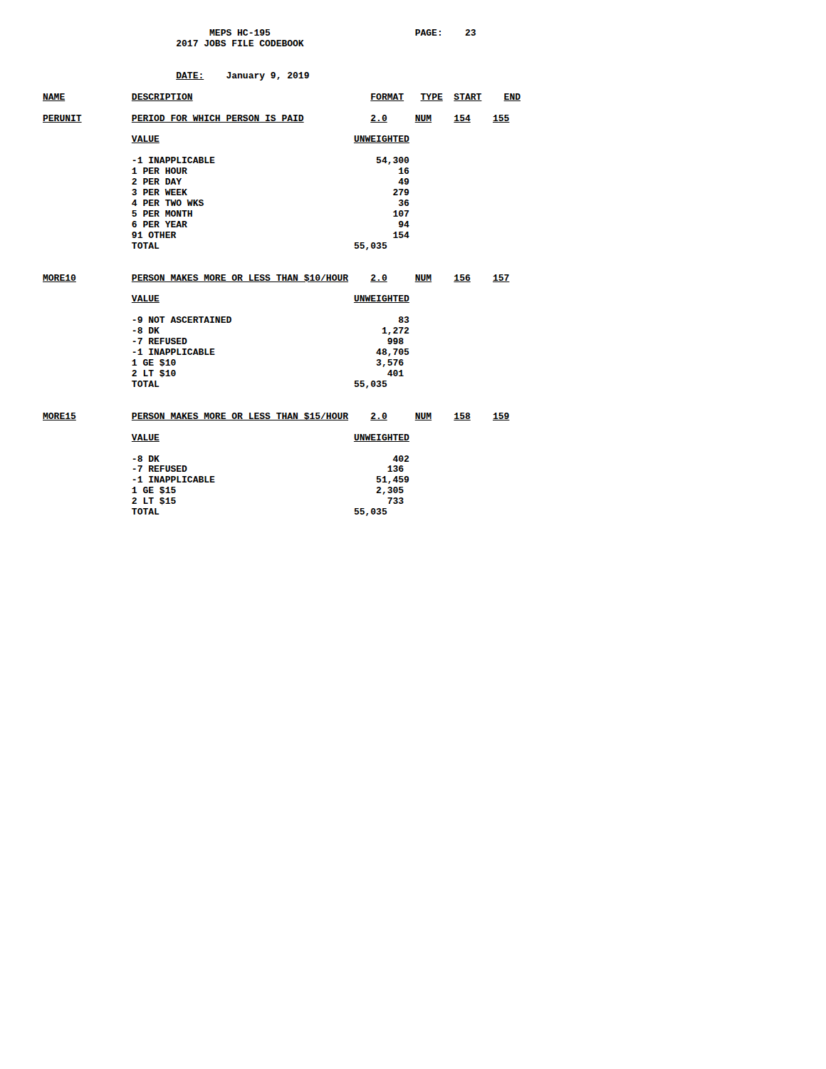MEPS HC-195                          PAGE:    23
                        2017 JOBS FILE CODEBOOK


                        DATE:    January 9, 2019
NAME            DESCRIPTION                                FORMAT   TYPE  START    END

PERUNIT         PERIOD FOR WHICH PERSON IS PAID            2.0     NUM    154    155

                VALUE                                   UNWEIGHTED

                -1 INAPPLICABLE                             54,300
                1 PER HOUR                                      16
                2 PER DAY                                       49
                3 PER WEEK                                     279
                4 PER TWO WKS                                   36
                5 PER MONTH                                    107
                6 PER YEAR                                      94
                91 OTHER                                       154
                TOTAL                                   55,035


MORE10          PERSON MAKES MORE OR LESS THAN $10/HOUR    2.0     NUM    156    157

                VALUE                                   UNWEIGHTED

                -9 NOT ASCERTAINED                              83
                -8 DK                                        1,272
                -7 REFUSED                                    998
                -1 INAPPLICABLE                             48,705
                1 GE $10                                    3,576
                2 LT $10                                      401
                TOTAL                                   55,035


MORE15          PERSON MAKES MORE OR LESS THAN $15/HOUR    2.0     NUM    158    159

                VALUE                                   UNWEIGHTED

                -8 DK                                          402
                -7 REFUSED                                    136
                -1 INAPPLICABLE                             51,459
                1 GE $15                                    2,305
                2 LT $15                                      733
                TOTAL                                   55,035